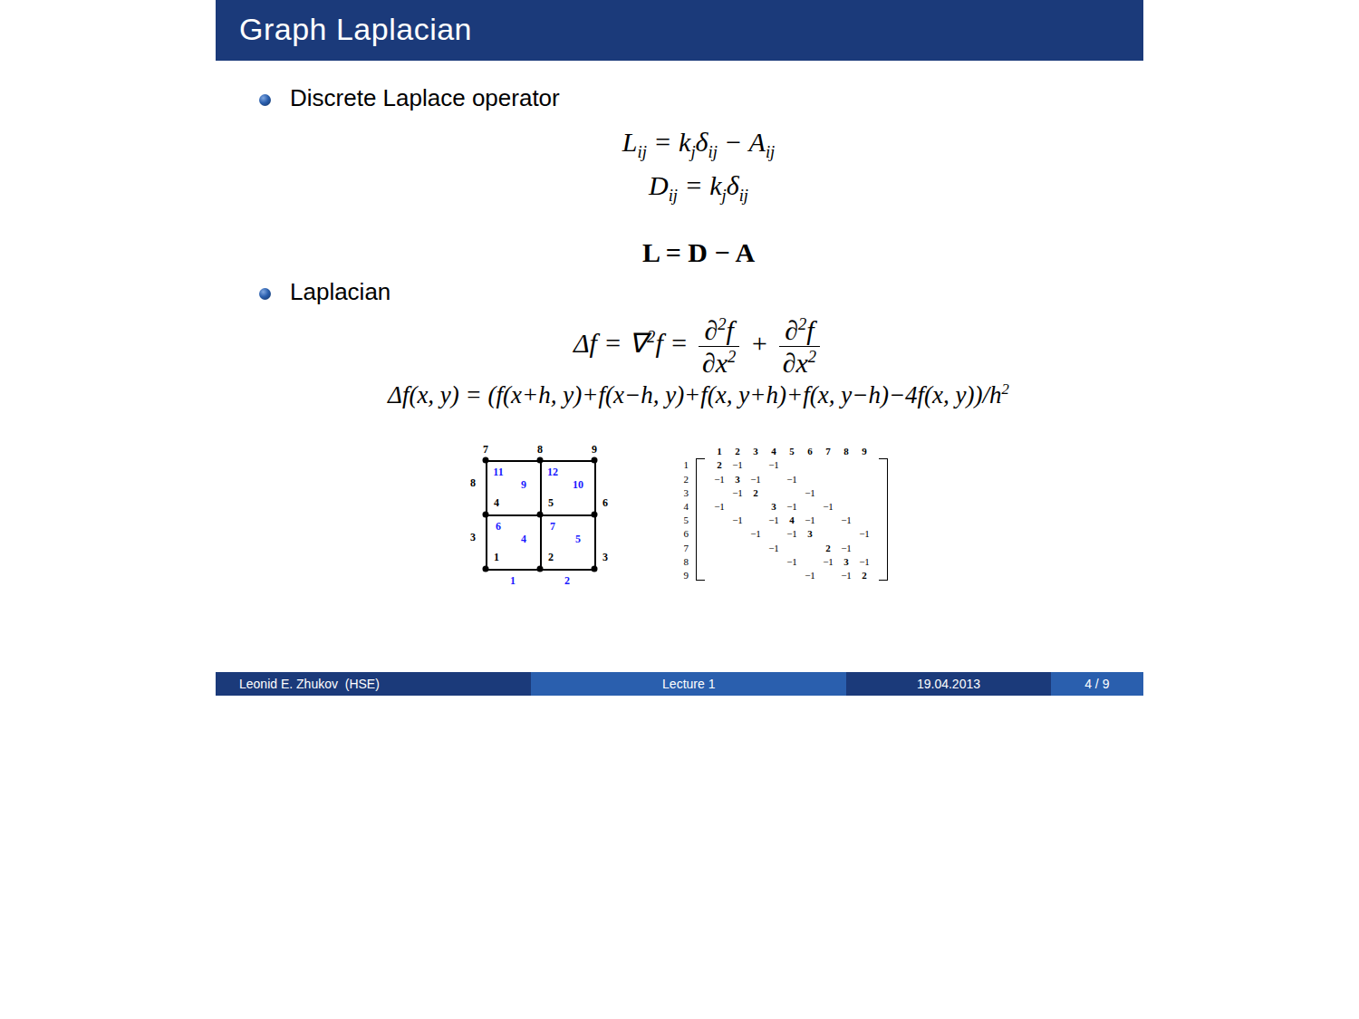Graph Laplacian
Discrete Laplace operator
Lij = kjδij − Aij Dij = kjδij L = D − A
Laplacian
Δf = ∇2f = ∂2f∂x2 + ∂2f∂x2 Δf(x, y) = (f(x+h, y)+f(x−h, y)+f(x, y+h)+f(x, y−h)−4f(x, y))/h2
7
8
9
8
4
5
6
3
1
2
3
11
12
9
10
6
7
4
5
1
2
| | | 1 | 2 | 3 | 4 | 5 | 6 | 7 | 8 | 9 | |
| --- | --- | --- | --- | --- | --- | --- | --- | --- | --- | --- | --- |
| 1 | | 2 | −1 | | −1 | | | | | | |
| 2 | −1 | 3 | −1 | | −1 | | | | |
| 3 | | −1 | 2 | | | −1 | | | |
| 4 | −1 | | | 3 | −1 | | −1 | | |
| 5 | | −1 | | −1 | 4 | −1 | | −1 | |
| 6 | | | −1 | | −1 | 3 | | | −1 |
| 7 | | | | −1 | | | 2 | −1 | |
| 8 | | | | | −1 | | −1 | 3 | −1 |
| 9 | | | | | | −1 | | −1 | 2 |
Leonid E. Zhukov (HSE)
Lecture 1
19.04.2013
4 / 9